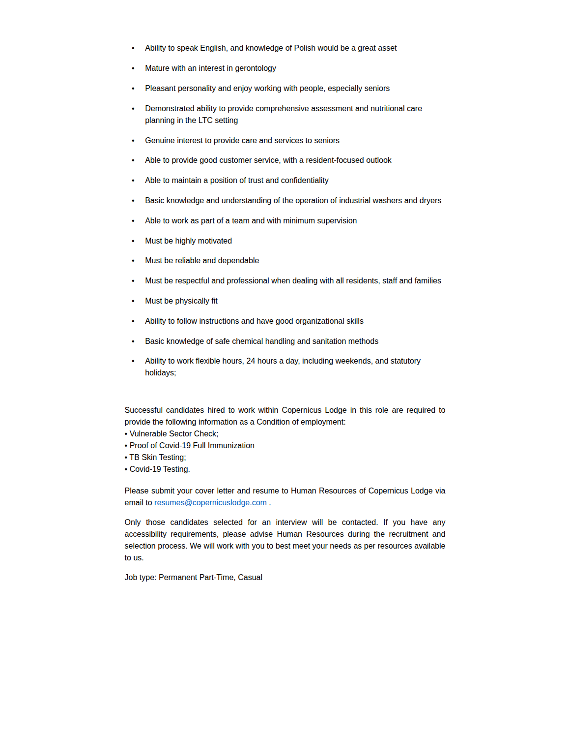Ability to speak English, and knowledge of Polish would be a great asset
Mature with an interest in gerontology
Pleasant personality and enjoy working with people, especially seniors
Demonstrated ability to provide comprehensive assessment and nutritional care planning in the LTC setting
Genuine interest to provide care and services to seniors
Able to provide good customer service, with a resident-focused outlook
Able to maintain a position of trust and confidentiality
Basic knowledge and understanding of the operation of industrial washers and dryers
Able to work as part of a team and with minimum supervision
Must be highly motivated
Must be reliable and dependable
Must be respectful and professional when dealing with all residents, staff and families
Must be physically fit
Ability to follow instructions and have good organizational skills
Basic knowledge of safe chemical handling and sanitation methods
Ability to work flexible hours, 24 hours a day, including weekends, and statutory holidays;
Successful candidates hired to work within Copernicus Lodge in this role are required to provide the following information as a Condition of employment:
• Vulnerable Sector Check;
• Proof of Covid-19 Full Immunization
• TB Skin Testing;
• Covid-19 Testing.
Please submit your cover letter and resume to Human Resources of Copernicus Lodge via email to resumes@copernicuslodge.com .
Only those candidates selected for an interview will be contacted. If you have any accessibility requirements, please advise Human Resources during the recruitment and selection process. We will work with you to best meet your needs as per resources available to us.
Job type: Permanent Part-Time, Casual